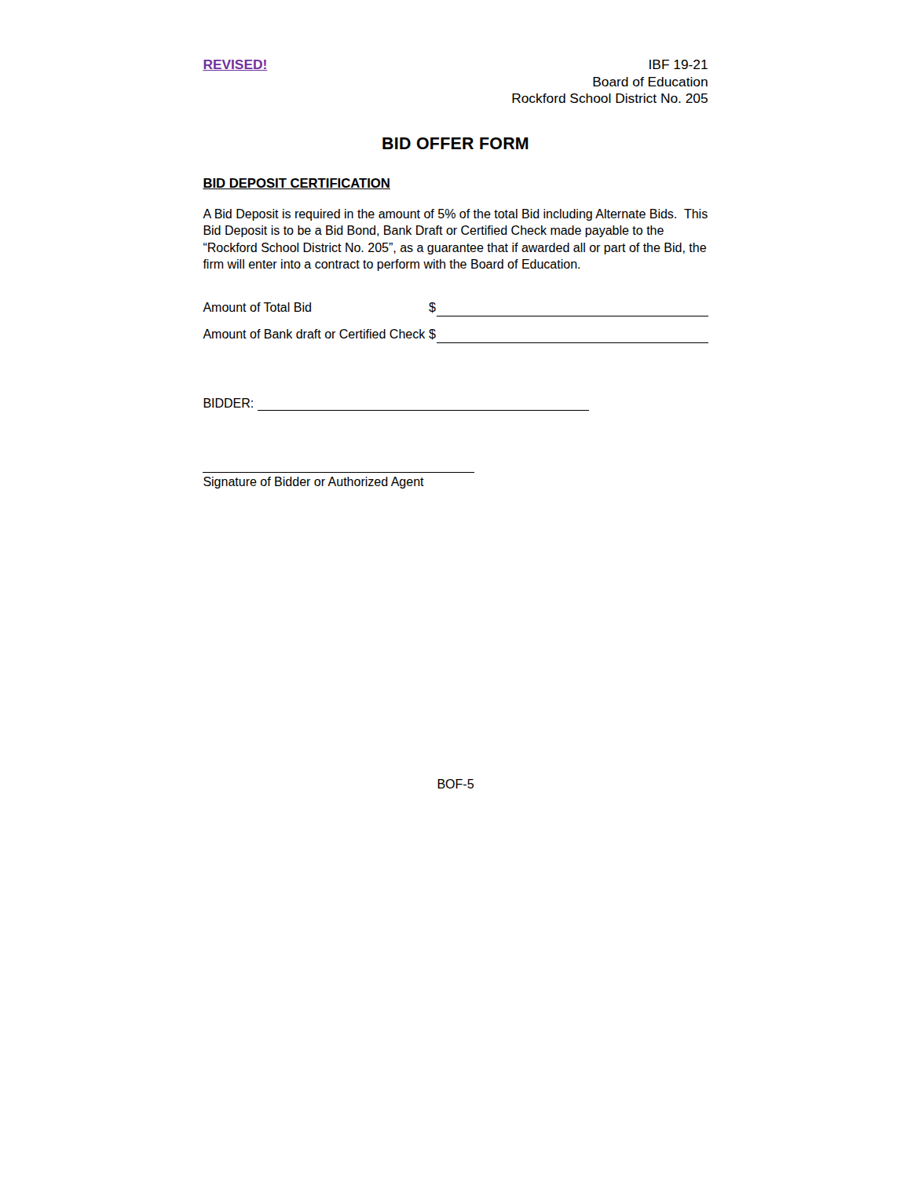REVISED!
IBF 19-21
Board of Education
Rockford School District No. 205
BID OFFER FORM
BID DEPOSIT CERTIFICATION
A Bid Deposit is required in the amount of 5% of the total Bid including Alternate Bids. This Bid Deposit is to be a Bid Bond, Bank Draft or Certified Check made payable to the “Rockford School District No. 205”, as a guarantee that if awarded all or part of the Bid, the firm will enter into a contract to perform with the Board of Education.
| Amount of Total Bid | $ | |
| Amount of Bank draft or Certified Check | $ | |
BIDDER:
Signature of Bidder or Authorized Agent
BOF-5